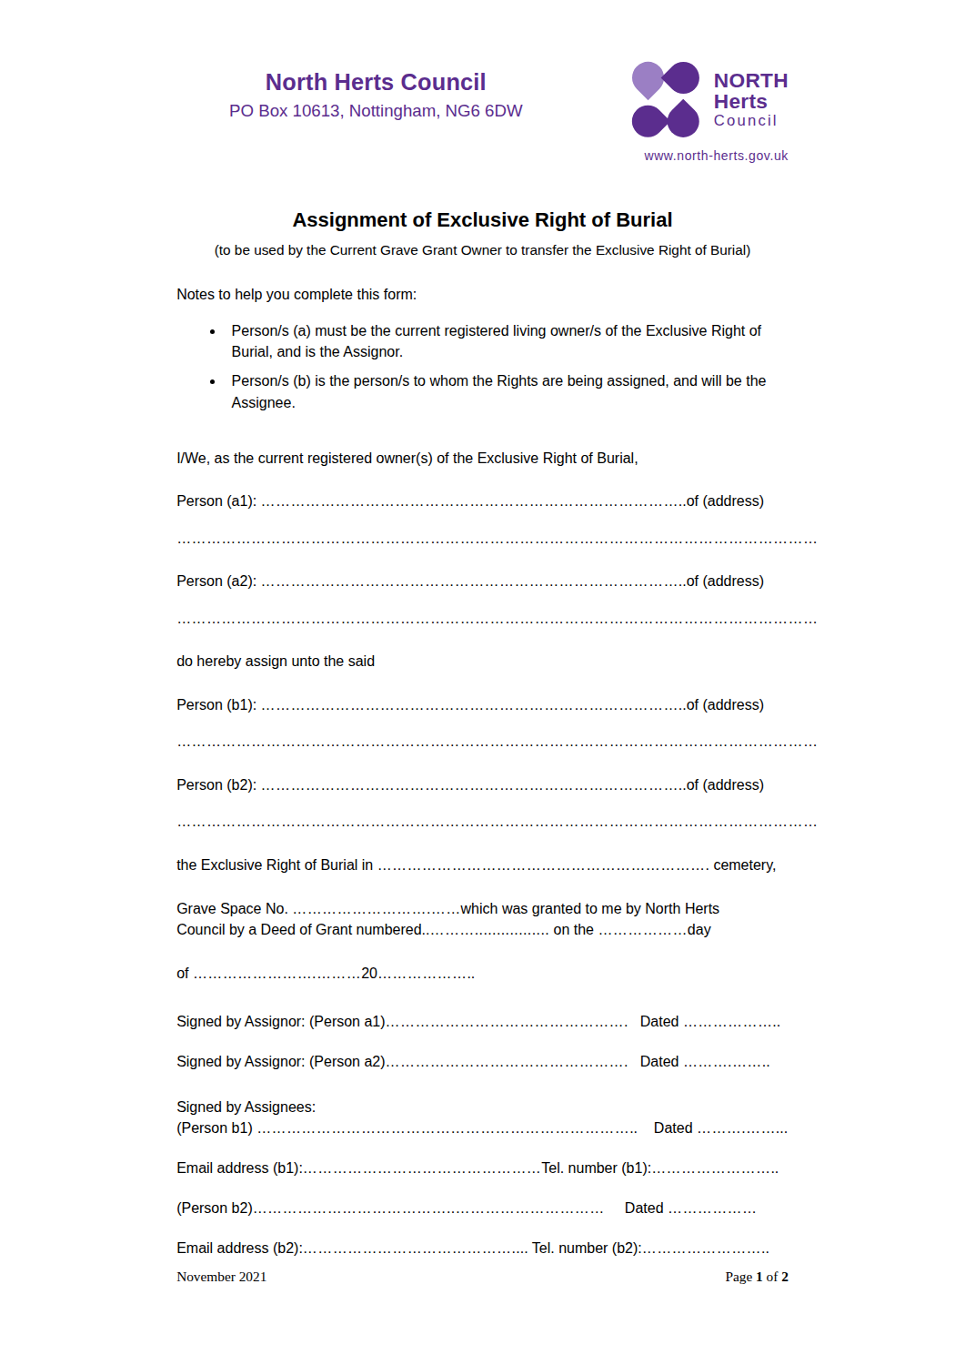North Herts Council
PO Box 10613, Nottingham, NG6 6DW
NORTH
Herts
Council
www.north-herts.gov.uk
Assignment of Exclusive Right of Burial
(to be used by the Current Grave Grant Owner to transfer the Exclusive Right of Burial)
Notes to help you complete this form:
Person/s (a) must be the current registered living owner/s of the Exclusive Right of Burial, and is the Assignor.
Person/s (b) is the person/s to whom the Rights are being assigned, and will be the Assignee.
I/We, as the current registered owner(s) of the Exclusive Right of Burial,
Person (a1): …………………………………………………………………………..of (address)
…………………………………………………………………………………………………………………
Person (a2): …………………………………………………………………………..of (address)
…………………………………………………………………………………………………………………
do hereby assign unto the said
Person (b1): …………………………………………………………………………..of (address)
…………………………………………………………………………………………………………………
Person (b2): …………………………………………………………………………..of (address)
…………………………………………………………………………………………………………………
the Exclusive Right of Burial in …………………………………………………………. cemetery,
Grave Space No. ……………………….……which was granted to me by North Herts
Council by a Deed of Grant numbered..………................. on the ………………day
of …………………….………20………………..
Signed by Assignor: (Person a1)…………………………………………. Dated ………………..
Signed by Assignor: (Person a2)…………………………………………. Dated ……….……..
Signed by Assignees:
(Person b1) ………………………………………………………………….. Dated ……….……...
Email address (b1):…………………………………………Tel. number (b1):……………………..
(Person b2)…………………………………..………………………… Dated ………………
Email address (b2):…………………………………….... Tel. number (b2):……………………..
November 2021
Page 1 of 2